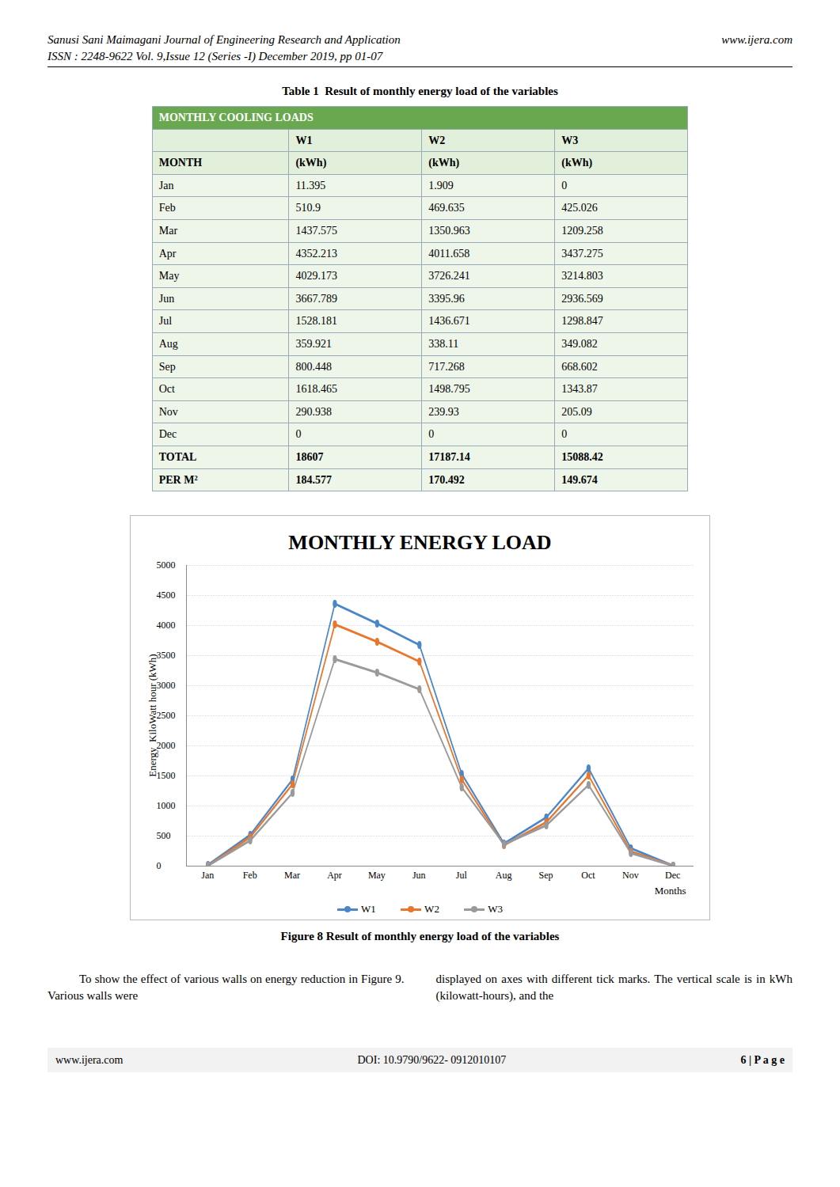Sanusi Sani Maimagani Journal of Engineering Research and Application
www.ijera.com
ISSN : 2248-9622 Vol. 9,Issue 12 (Series -I) December 2019, pp 01-07
Table 1 Result of monthly energy load of the variables
| MONTHLY COOLING LOADS |
| --- |
| | W1 | W2 | W3 |
| MONTH | (kWh) | (kWh) | (kWh) |
| Jan | 11.395 | 1.909 | 0 |
| Feb | 510.9 | 469.635 | 425.026 |
| Mar | 1437.575 | 1350.963 | 1209.258 |
| Apr | 4352.213 | 4011.658 | 3437.275 |
| May | 4029.173 | 3726.241 | 3214.803 |
| Jun | 3667.789 | 3395.96 | 2936.569 |
| Jul | 1528.181 | 1436.671 | 1298.847 |
| Aug | 359.921 | 338.11 | 349.082 |
| Sep | 800.448 | 717.268 | 668.602 |
| Oct | 1618.465 | 1498.795 | 1343.87 |
| Nov | 290.938 | 239.93 | 205.09 |
| Dec | 0 | 0 | 0 |
| TOTAL | 18607 | 17187.14 | 15088.42 |
| PER M² | 184.577 | 170.492 | 149.674 |
MONTHLY ENERGY LOAD
Energy KiloWatt hour (kWh)
5000
4500
4000
3500
3000
2500
2000
1500
1000
500
0
Jan
Feb
Mar
Apr
May
Jun
Jul
Aug
Sep
Oct
Nov
Dec
Months
W1 W2 W3
Figure 8 Result of monthly energy load of the variables
To show the effect of various walls on energy reduction in Figure 9. Various walls were
displayed on axes with different tick marks. The vertical scale is in kWh (kilowatt-hours), and the
www.ijera.com
DOI: 10.9790/9622- 0912010107
6 | P a g e